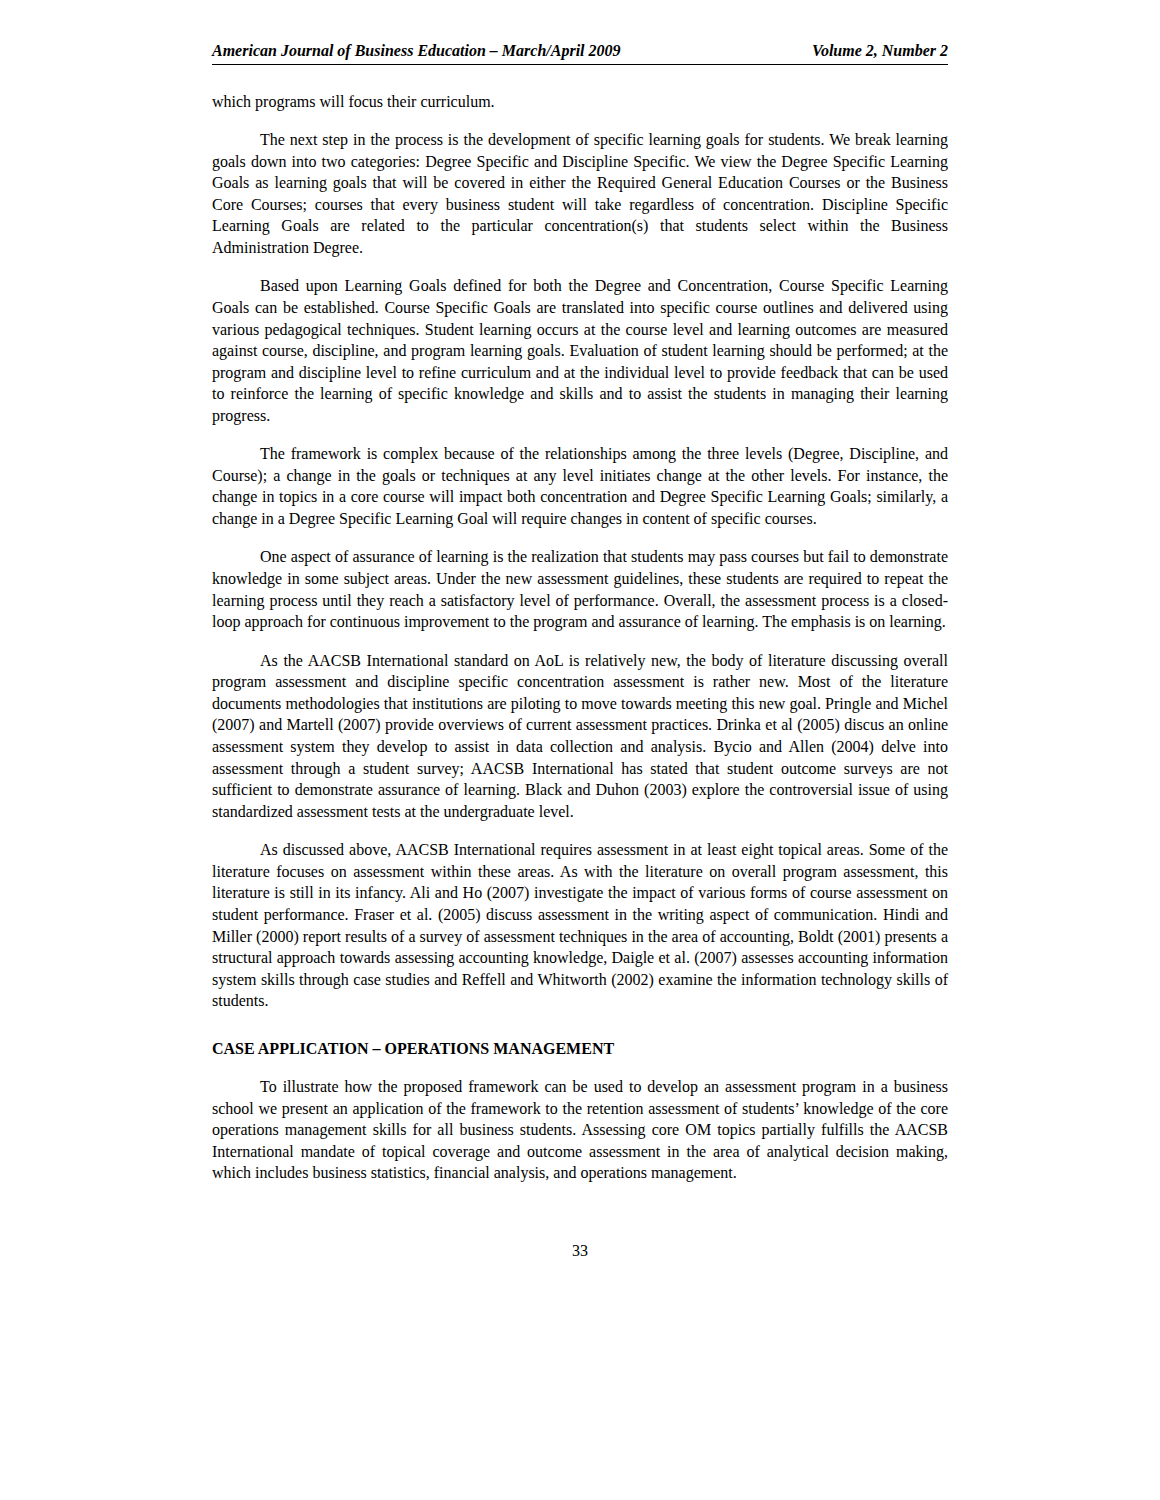American Journal of Business Education – March/April 2009 Volume 2, Number 2
which programs will focus their curriculum.
The next step in the process is the development of specific learning goals for students. We break learning goals down into two categories: Degree Specific and Discipline Specific. We view the Degree Specific Learning Goals as learning goals that will be covered in either the Required General Education Courses or the Business Core Courses; courses that every business student will take regardless of concentration. Discipline Specific Learning Goals are related to the particular concentration(s) that students select within the Business Administration Degree.
Based upon Learning Goals defined for both the Degree and Concentration, Course Specific Learning Goals can be established. Course Specific Goals are translated into specific course outlines and delivered using various pedagogical techniques. Student learning occurs at the course level and learning outcomes are measured against course, discipline, and program learning goals. Evaluation of student learning should be performed; at the program and discipline level to refine curriculum and at the individual level to provide feedback that can be used to reinforce the learning of specific knowledge and skills and to assist the students in managing their learning progress.
The framework is complex because of the relationships among the three levels (Degree, Discipline, and Course); a change in the goals or techniques at any level initiates change at the other levels. For instance, the change in topics in a core course will impact both concentration and Degree Specific Learning Goals; similarly, a change in a Degree Specific Learning Goal will require changes in content of specific courses.
One aspect of assurance of learning is the realization that students may pass courses but fail to demonstrate knowledge in some subject areas. Under the new assessment guidelines, these students are required to repeat the learning process until they reach a satisfactory level of performance. Overall, the assessment process is a closed-loop approach for continuous improvement to the program and assurance of learning. The emphasis is on learning.
As the AACSB International standard on AoL is relatively new, the body of literature discussing overall program assessment and discipline specific concentration assessment is rather new. Most of the literature documents methodologies that institutions are piloting to move towards meeting this new goal. Pringle and Michel (2007) and Martell (2007) provide overviews of current assessment practices. Drinka et al (2005) discus an online assessment system they develop to assist in data collection and analysis. Bycio and Allen (2004) delve into assessment through a student survey; AACSB International has stated that student outcome surveys are not sufficient to demonstrate assurance of learning. Black and Duhon (2003) explore the controversial issue of using standardized assessment tests at the undergraduate level.
As discussed above, AACSB International requires assessment in at least eight topical areas. Some of the literature focuses on assessment within these areas. As with the literature on overall program assessment, this literature is still in its infancy. Ali and Ho (2007) investigate the impact of various forms of course assessment on student performance. Fraser et al. (2005) discuss assessment in the writing aspect of communication. Hindi and Miller (2000) report results of a survey of assessment techniques in the area of accounting, Boldt (2001) presents a structural approach towards assessing accounting knowledge, Daigle et al. (2007) assesses accounting information system skills through case studies and Reffell and Whitworth (2002) examine the information technology skills of students.
Case Application – Operations Management
To illustrate how the proposed framework can be used to develop an assessment program in a business school we present an application of the framework to the retention assessment of students’ knowledge of the core operations management skills for all business students. Assessing core OM topics partially fulfills the AACSB International mandate of topical coverage and outcome assessment in the area of analytical decision making, which includes business statistics, financial analysis, and operations management.
33